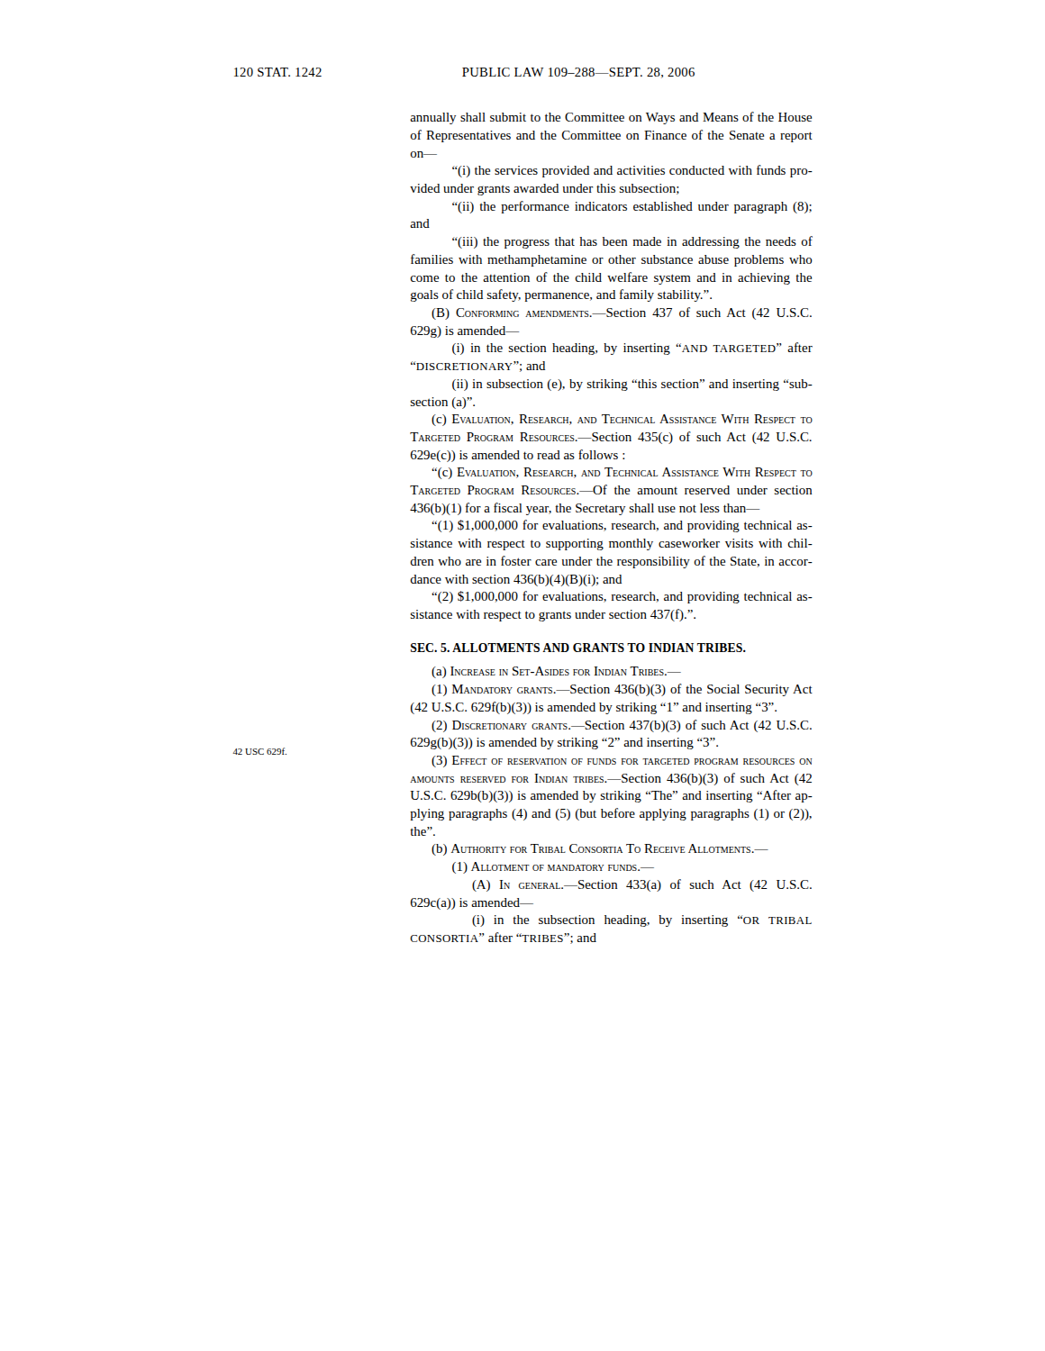120 STAT. 1242
PUBLIC LAW 109–288—SEPT. 28, 2006
42 USC 629f.
annually shall submit to the Committee on Ways and Means of the House of Representatives and the Committee on Finance of the Senate a report on—
“(i) the services provided and activities conducted with funds provided under grants awarded under this subsection;
“(ii) the performance indicators established under paragraph (8); and
“(iii) the progress that has been made in addressing the needs of families with methamphetamine or other substance abuse problems who come to the attention of the child welfare system and in achieving the goals of child safety, permanence, and family stability.”.
(B) Conforming amendments.—Section 437 of such Act (42 U.S.C. 629g) is amended—
(i) in the section heading, by inserting “and targeted” after “discretionary”; and
(ii) in subsection (e), by striking “this section” and inserting “subsection (a)”.
(c) Evaluation, Research, and Technical Assistance With Respect to Targeted Program Resources.—Section 435(c) of such Act (42 U.S.C. 629e(c)) is amended to read as follows :
“(c) Evaluation, Research, and Technical Assistance With Respect to Targeted Program Resources.—Of the amount reserved under section 436(b)(1) for a fiscal year, the Secretary shall use not less than—
“(1) $1,000,000 for evaluations, research, and providing technical assistance with respect to supporting monthly caseworker visits with children who are in foster care under the responsibility of the State, in accordance with section 436(b)(4)(B)(i); and
“(2) $1,000,000 for evaluations, research, and providing technical assistance with respect to grants under section 437(f).”.
SEC. 5. ALLOTMENTS AND GRANTS TO INDIAN TRIBES.
(a) Increase in Set-Asides for Indian Tribes.—
(1) Mandatory grants.—Section 436(b)(3) of the Social Security Act (42 U.S.C. 629f(b)(3)) is amended by striking “1” and inserting “3”.
(2) Discretionary grants.—Section 437(b)(3) of such Act (42 U.S.C. 629g(b)(3)) is amended by striking “2” and inserting “3”.
(3) Effect of reservation of funds for targeted program resources on amounts reserved for Indian tribes.—Section 436(b)(3) of such Act (42 U.S.C. 629b(b)(3)) is amended by striking “The” and inserting “After applying paragraphs (4) and (5) (but before applying paragraphs (1) or (2)), the”.
(b) Authority for Tribal Consortia To Receive Allotments.—
(1) Allotment of mandatory funds.—
(A) In general.—Section 433(a) of such Act (42 U.S.C. 629c(a)) is amended—
(i) in the subsection heading, by inserting “or Tribal Consortia” after “Tribes”; and